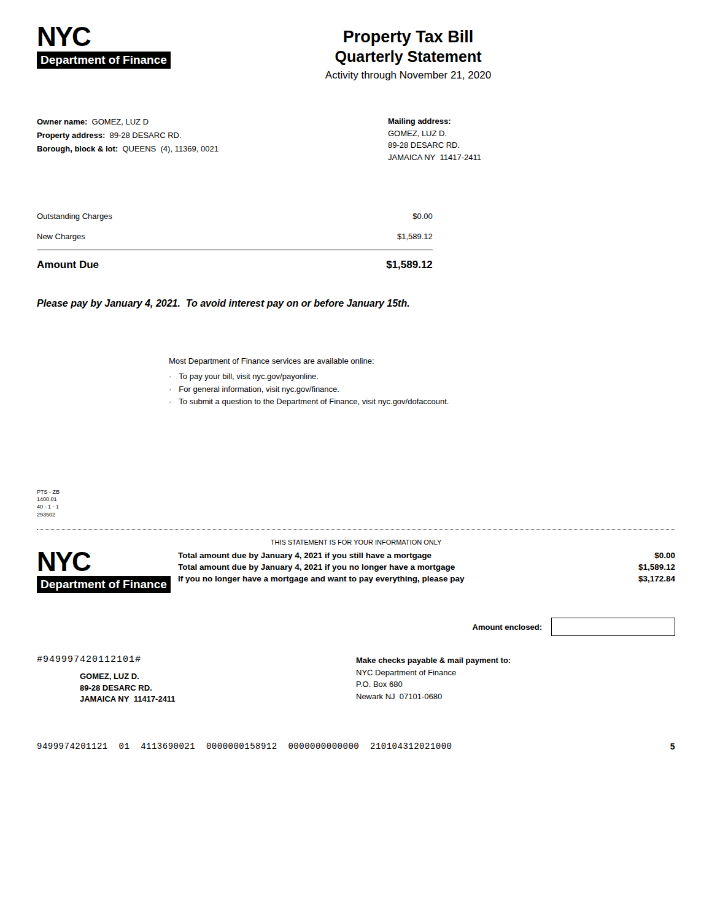NYC
Department of Finance
Property Tax Bill
Quarterly Statement
Activity through November 21, 2020
Owner name: GOMEZ, LUZ D
Property address: 89-28 DESARC RD.
Borough, block & lot: QUEENS (4), 11369, 0021
Mailing address:
GOMEZ, LUZ D.
89-28 DESARC RD.
JAMAICA NY 11417-2411
| Outstanding Charges | $0.00 |
| New Charges | $1,589.12 |
| Amount Due | $1,589.12 |
Please pay by January 4, 2021. To avoid interest pay on or before January 15th.
Most Department of Finance services are available online:
To pay your bill, visit nyc.gov/payonline.
For general information, visit nyc.gov/finance.
To submit a question to the Department of Finance, visit nyc.gov/dofaccount.
PTS - ZB
1400.01
40 - 1 - 1
293502
THIS STATEMENT IS FOR YOUR INFORMATION ONLY
NYC
Department of Finance
| Total amount due by January 4, 2021 if you still have a mortgage | $0.00 |
| Total amount due by January 4, 2021 if you no longer have a mortgage | $1,589.12 |
| If you no longer have a mortgage and want to pay everything, please pay | $3,172.84 |
Amount enclosed:
#949997420112101#
GOMEZ, LUZ D.
89-28 DESARC RD.
JAMAICA NY 11417-2411
Make checks payable & mail payment to:
NYC Department of Finance
P.O. Box 680
Newark NJ 07101-0680
9499974201121 01 4113690021 0000000158912 0000000000000 210104312021000 5